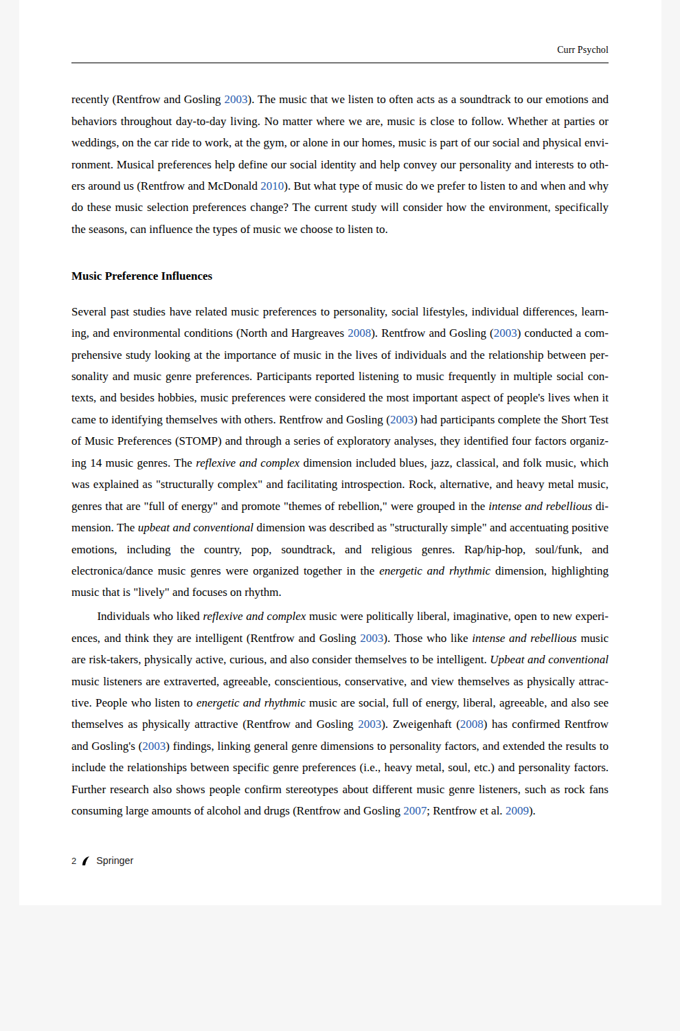Curr Psychol
recently (Rentfrow and Gosling 2003). The music that we listen to often acts as a soundtrack to our emotions and behaviors throughout day-to-day living. No matter where we are, music is close to follow. Whether at parties or weddings, on the car ride to work, at the gym, or alone in our homes, music is part of our social and physical environment. Musical preferences help define our social identity and help convey our personality and interests to others around us (Rentfrow and McDonald 2010). But what type of music do we prefer to listen to and when and why do these music selection preferences change? The current study will consider how the environment, specifically the seasons, can influence the types of music we choose to listen to.
Music Preference Influences
Several past studies have related music preferences to personality, social lifestyles, individual differences, learning, and environmental conditions (North and Hargreaves 2008). Rentfrow and Gosling (2003) conducted a comprehensive study looking at the importance of music in the lives of individuals and the relationship between personality and music genre preferences. Participants reported listening to music frequently in multiple social contexts, and besides hobbies, music preferences were considered the most important aspect of people's lives when it came to identifying themselves with others. Rentfrow and Gosling (2003) had participants complete the Short Test of Music Preferences (STOMP) and through a series of exploratory analyses, they identified four factors organizing 14 music genres. The reflexive and complex dimension included blues, jazz, classical, and folk music, which was explained as "structurally complex" and facilitating introspection. Rock, alternative, and heavy metal music, genres that are "full of energy" and promote "themes of rebellion," were grouped in the intense and rebellious dimension. The upbeat and conventional dimension was described as "structurally simple" and accentuating positive emotions, including the country, pop, soundtrack, and religious genres. Rap/hip-hop, soul/funk, and electronica/dance music genres were organized together in the energetic and rhythmic dimension, highlighting music that is "lively" and focuses on rhythm.
Individuals who liked reflexive and complex music were politically liberal, imaginative, open to new experiences, and think they are intelligent (Rentfrow and Gosling 2003). Those who like intense and rebellious music are risk-takers, physically active, curious, and also consider themselves to be intelligent. Upbeat and conventional music listeners are extraverted, agreeable, conscientious, conservative, and view themselves as physically attractive. People who listen to energetic and rhythmic music are social, full of energy, liberal, agreeable, and also see themselves as physically attractive (Rentfrow and Gosling 2003). Zweigenhaft (2008) has confirmed Rentfrow and Gosling's (2003) findings, linking general genre dimensions to personality factors, and extended the results to include the relationships between specific genre preferences (i.e., heavy metal, soul, etc.) and personality factors. Further research also shows people confirm stereotypes about different music genre listeners, such as rock fans consuming large amounts of alcohol and drugs (Rentfrow and Gosling 2007; Rentfrow et al. 2009).
2 Springer